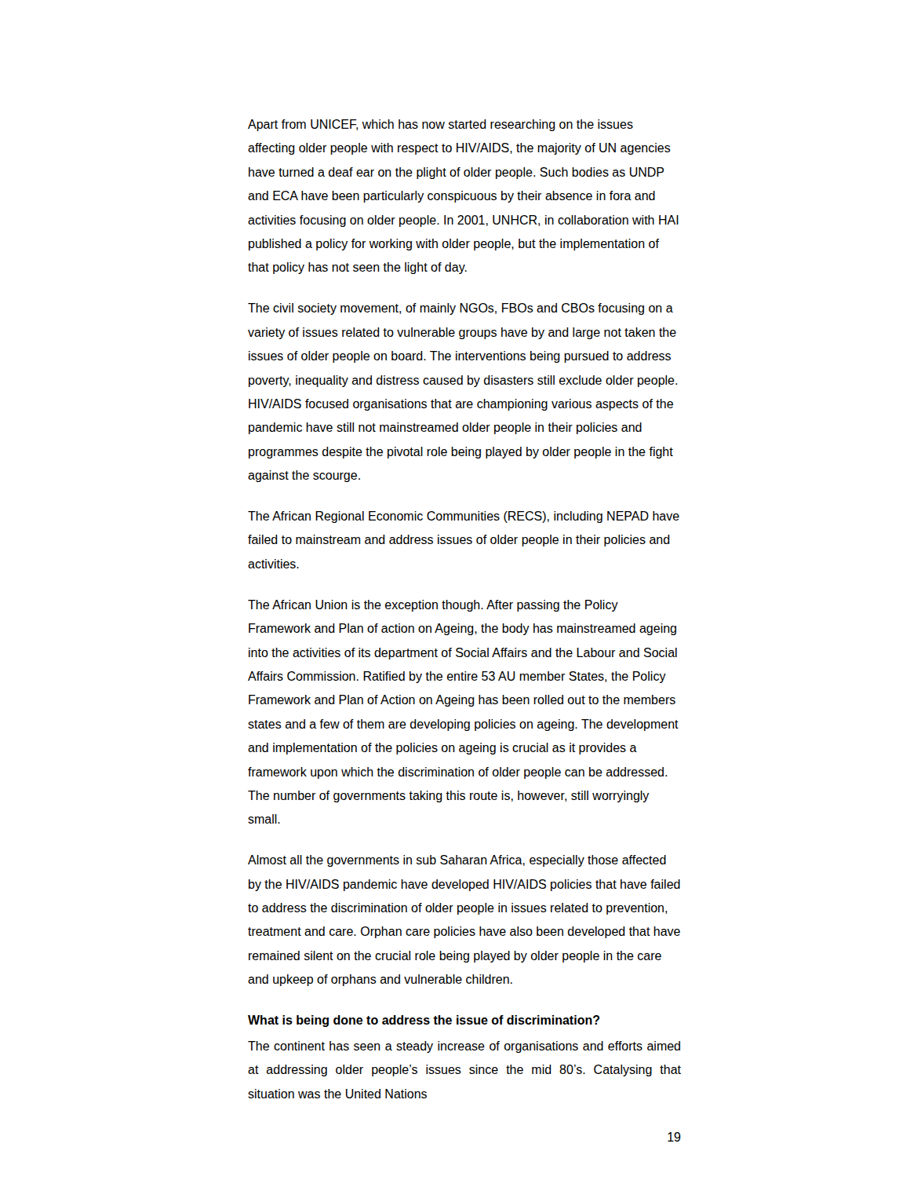Apart from UNICEF, which has now started researching on the issues affecting older people with respect to HIV/AIDS, the majority of UN agencies have turned a deaf ear on the plight of older people. Such bodies as UNDP and ECA have been particularly conspicuous by their absence in fora and activities focusing on older people. In 2001, UNHCR, in collaboration with HAI published a policy for working with older people, but the implementation of that policy has not seen the light of day.
The civil society movement, of mainly NGOs, FBOs and CBOs focusing on a variety of issues related to vulnerable groups have by and large not taken the issues of older people on board. The interventions being pursued to address poverty, inequality and distress caused by disasters still exclude older people. HIV/AIDS focused organisations that are championing various aspects of the pandemic have still not mainstreamed older people in their policies and programmes despite the pivotal role being played by older people in the fight against the scourge.
The African Regional Economic Communities (RECS), including NEPAD have failed to mainstream and address issues of older people in their policies and activities.
The African Union is the exception though. After passing the Policy Framework and Plan of action on Ageing, the body has mainstreamed ageing into the activities of its department of Social Affairs and the Labour and Social Affairs Commission. Ratified by the entire 53 AU member States, the Policy Framework and Plan of Action on Ageing has been rolled out to the members states and a few of them are developing policies on ageing. The development and implementation of the policies on ageing is crucial as it provides a framework upon which the discrimination of older people can be addressed. The number of governments taking this route is, however, still worryingly small.
Almost all the governments in sub Saharan Africa, especially those affected by the HIV/AIDS pandemic have developed HIV/AIDS policies that have failed to address the discrimination of older people in issues related to prevention, treatment and care. Orphan care policies have also been developed that have remained silent on the crucial role being played by older people in the care and upkeep of orphans and vulnerable children.
What is being done to address the issue of discrimination?
The continent has seen a steady increase of organisations and efforts aimed at addressing older people’s issues since the mid 80’s. Catalysing that situation was the United Nations
19